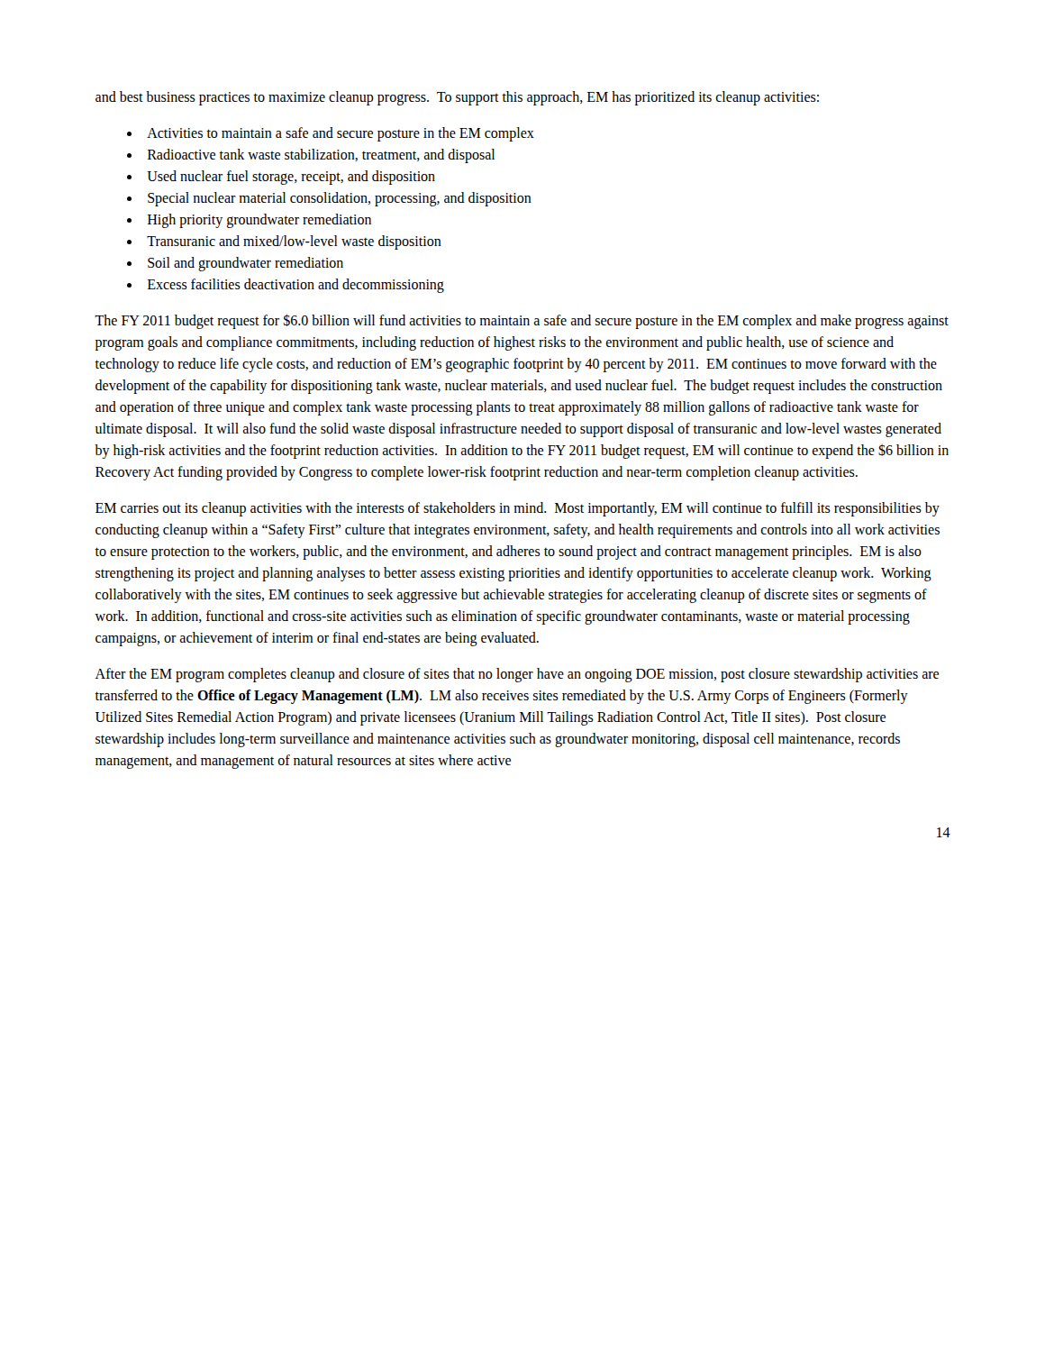and best business practices to maximize cleanup progress. To support this approach, EM has prioritized its cleanup activities:
Activities to maintain a safe and secure posture in the EM complex
Radioactive tank waste stabilization, treatment, and disposal
Used nuclear fuel storage, receipt, and disposition
Special nuclear material consolidation, processing, and disposition
High priority groundwater remediation
Transuranic and mixed/low-level waste disposition
Soil and groundwater remediation
Excess facilities deactivation and decommissioning
The FY 2011 budget request for $6.0 billion will fund activities to maintain a safe and secure posture in the EM complex and make progress against program goals and compliance commitments, including reduction of highest risks to the environment and public health, use of science and technology to reduce life cycle costs, and reduction of EM’s geographic footprint by 40 percent by 2011. EM continues to move forward with the development of the capability for dispositioning tank waste, nuclear materials, and used nuclear fuel. The budget request includes the construction and operation of three unique and complex tank waste processing plants to treat approximately 88 million gallons of radioactive tank waste for ultimate disposal. It will also fund the solid waste disposal infrastructure needed to support disposal of transuranic and low-level wastes generated by high-risk activities and the footprint reduction activities. In addition to the FY 2011 budget request, EM will continue to expend the $6 billion in Recovery Act funding provided by Congress to complete lower-risk footprint reduction and near-term completion cleanup activities.
EM carries out its cleanup activities with the interests of stakeholders in mind. Most importantly, EM will continue to fulfill its responsibilities by conducting cleanup within a “Safety First” culture that integrates environment, safety, and health requirements and controls into all work activities to ensure protection to the workers, public, and the environment, and adheres to sound project and contract management principles. EM is also strengthening its project and planning analyses to better assess existing priorities and identify opportunities to accelerate cleanup work. Working collaboratively with the sites, EM continues to seek aggressive but achievable strategies for accelerating cleanup of discrete sites or segments of work. In addition, functional and cross-site activities such as elimination of specific groundwater contaminants, waste or material processing campaigns, or achievement of interim or final end-states are being evaluated.
After the EM program completes cleanup and closure of sites that no longer have an ongoing DOE mission, post closure stewardship activities are transferred to the Office of Legacy Management (LM). LM also receives sites remediated by the U.S. Army Corps of Engineers (Formerly Utilized Sites Remedial Action Program) and private licensees (Uranium Mill Tailings Radiation Control Act, Title II sites). Post closure stewardship includes long-term surveillance and maintenance activities such as groundwater monitoring, disposal cell maintenance, records management, and management of natural resources at sites where active
14